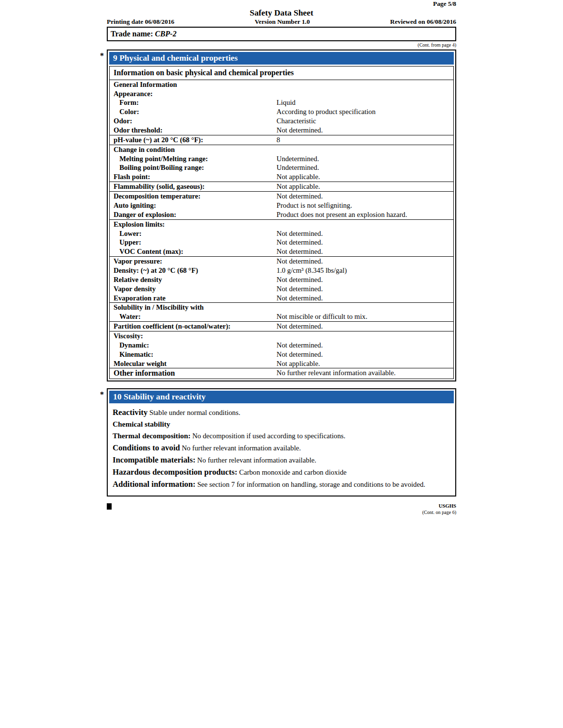Page 5/8
Safety Data Sheet
Printing date 06/08/2016
Version Number 1.0
Reviewed on 06/08/2016
Trade name: CBP-2
(Cont. from page 4)
*
9 Physical and chemical properties
Information on basic physical and chemical properties
| General Information | |
| Appearance: | |
| Form: | Liquid |
| Color: | According to product specification |
| Odor: | Characteristic |
| Odor threshold: | Not determined. |
| pH-value (~) at 20 °C (68 °F): | 8 |
| Change in condition | |
| Melting point/Melting range: | Undetermined. |
| Boiling point/Boiling range: | Undetermined. |
| Flash point: | Not applicable. |
| Flammability (solid, gaseous): | Not applicable. |
| Decomposition temperature: | Not determined. |
| Auto igniting: | Product is not selfigniting. |
| Danger of explosion: | Product does not present an explosion hazard. |
| Explosion limits: | |
| Lower: | Not determined. |
| Upper: | Not determined. |
| VOC Content (max): | Not determined. |
| Vapor pressure: | Not determined. |
| Density: (~) at 20 °C (68 °F) | 1.0 g/cm³ (8.345 lbs/gal) |
| Relative density | Not determined. |
| Vapor density | Not determined. |
| Evaporation rate | Not determined. |
| Solubility in / Miscibility with | |
| Water: | Not miscible or difficult to mix. |
| Partition coefficient (n-octanol/water): | Not determined. |
| Viscosity: | |
| Dynamic: | Not determined. |
| Kinematic: | Not determined. |
| Molecular weight | Not applicable. |
| Other information | No further relevant information available. |
*
10 Stability and reactivity
Reactivity Stable under normal conditions.
Chemical stability
Thermal decomposition: No decomposition if used according to specifications.
Conditions to avoid No further relevant information available.
Incompatible materials: No further relevant information available.
Hazardous decomposition products: Carbon monoxide and carbon dioxide
Additional information: See section 7 for information on handling, storage and conditions to be avoided.
USGHS
(Cont. on page 6)